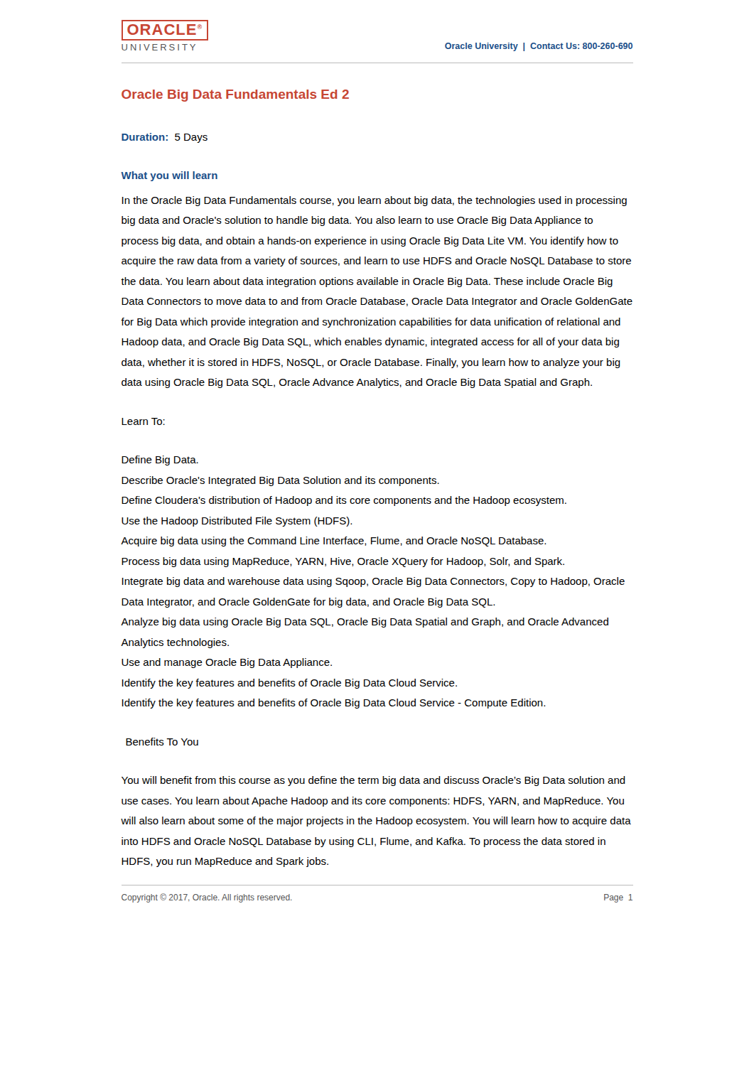ORACLE®
UNIVERSITY
Oracle University | Contact Us: 800-260-690
Oracle Big Data Fundamentals Ed 2
Duration: 5 Days
What you will learn
In the Oracle Big Data Fundamentals course, you learn about big data, the technologies used in processing big data and Oracle's solution to handle big data. You also learn to use Oracle Big Data Appliance to process big data, and obtain a hands-on experience in using Oracle Big Data Lite VM. You identify how to acquire the raw data from a variety of sources, and learn to use HDFS and Oracle NoSQL Database to store the data. You learn about data integration options available in Oracle Big Data. These include Oracle Big Data Connectors to move data to and from Oracle Database, Oracle Data Integrator and Oracle GoldenGate for Big Data which provide integration and synchronization capabilities for data unification of relational and Hadoop data, and Oracle Big Data SQL, which enables dynamic, integrated access for all of your data big data, whether it is stored in HDFS, NoSQL, or Oracle Database. Finally, you learn how to analyze your big data using Oracle Big Data SQL, Oracle Advance Analytics, and Oracle Big Data Spatial and Graph.
Learn To:
Define Big Data.
Describe Oracle's Integrated Big Data Solution and its components.
Define Cloudera's distribution of Hadoop and its core components and the Hadoop ecosystem.
Use the Hadoop Distributed File System (HDFS).
Acquire big data using the Command Line Interface, Flume, and Oracle NoSQL Database.
Process big data using MapReduce, YARN, Hive, Oracle XQuery for Hadoop, Solr, and Spark.
Integrate big data and warehouse data using Sqoop, Oracle Big Data Connectors, Copy to Hadoop, Oracle Data Integrator, and Oracle GoldenGate for big data, and Oracle Big Data SQL.
Analyze big data using Oracle Big Data SQL, Oracle Big Data Spatial and Graph, and Oracle Advanced Analytics technologies.
Use and manage Oracle Big Data Appliance.
Identify the key features and benefits of Oracle Big Data Cloud Service.
Identify the key features and benefits of Oracle Big Data Cloud Service - Compute Edition.
Benefits To You
You will benefit from this course as you define the term big data and discuss Oracle’s Big Data solution and use cases. You learn about Apache Hadoop and its core components: HDFS, YARN, and MapReduce. You will also learn about some of the major projects in the Hadoop ecosystem. You will learn how to acquire data into HDFS and Oracle NoSQL Database by using CLI, Flume, and Kafka. To process the data stored in HDFS, you run MapReduce and Spark jobs.
Copyright © 2017, Oracle. All rights reserved. Page 1